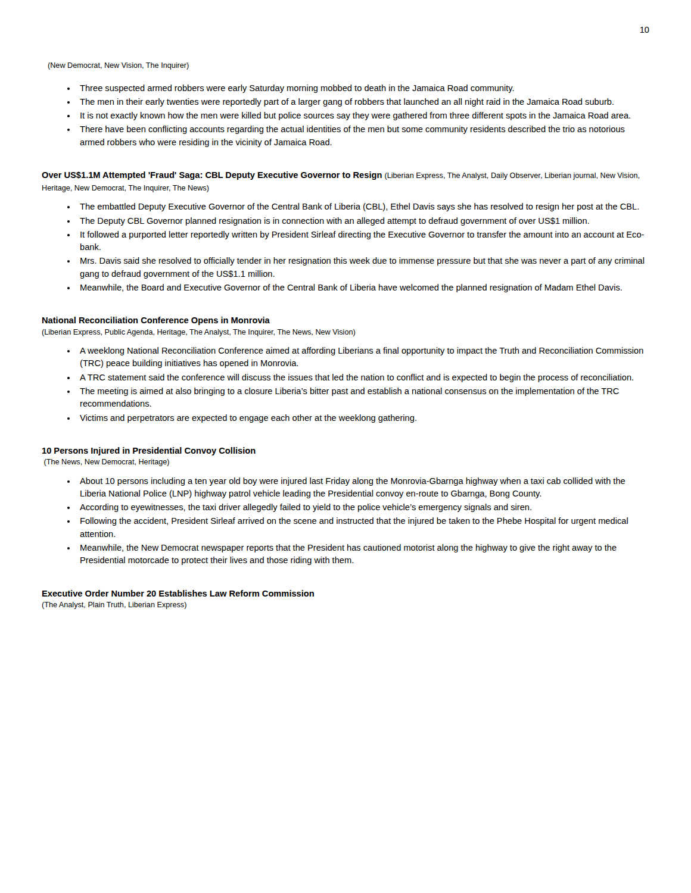10
(New Democrat, New Vision, The Inquirer)
Three suspected armed robbers were early Saturday morning mobbed to death in the Jamaica Road community.
The men in their early twenties were reportedly part of a larger gang of robbers that launched an all night raid in the Jamaica Road suburb.
It is not exactly known how the men were killed but police sources say they were gathered from three different spots in the Jamaica Road area.
There have been conflicting accounts regarding the actual identities of the men but some community residents described the trio as notorious armed robbers who were residing in the vicinity of Jamaica Road.
Over US$1.1M Attempted 'Fraud' Saga: CBL Deputy Executive Governor to Resign (Liberian Express, The Analyst, Daily Observer, Liberian journal, New Vision, Heritage, New Democrat, The Inquirer, The News)
The embattled Deputy Executive Governor of the Central Bank of Liberia (CBL), Ethel Davis says she has resolved to resign her post at the CBL.
The Deputy CBL Governor planned resignation is in connection with an alleged attempt to defraud government of over US$1 million.
It followed a purported letter reportedly written by President Sirleaf directing the Executive Governor to transfer the amount into an account at Eco-bank.
Mrs. Davis said she resolved to officially tender in her resignation this week due to immense pressure but that she was never a part of any criminal gang to defraud government of the US$1.1 million.
Meanwhile, the Board and Executive Governor of the Central Bank of Liberia have welcomed the planned resignation of Madam Ethel Davis.
National Reconciliation Conference Opens in Monrovia
(Liberian Express, Public Agenda, Heritage, The Analyst, The Inquirer, The News, New Vision)
A weeklong National Reconciliation Conference aimed at affording Liberians a final opportunity to impact the Truth and Reconciliation Commission (TRC) peace building initiatives has opened in Monrovia.
A TRC statement said the conference will discuss the issues that led the nation to conflict and is expected to begin the process of reconciliation.
The meeting is aimed at also bringing to a closure Liberia’s bitter past and establish a national consensus on the implementation of the TRC recommendations.
Victims and perpetrators are expected to engage each other at the weeklong gathering.
10 Persons Injured in Presidential Convoy Collision
(The News, New Democrat, Heritage)
About 10 persons including a ten year old boy were injured last Friday along the Monrovia-Gbarnga highway when a taxi cab collided with the Liberia National Police (LNP) highway patrol vehicle leading the Presidential convoy en-route to Gbarnga, Bong County.
According to eyewitnesses, the taxi driver allegedly failed to yield to the police vehicle’s emergency signals and siren.
Following the accident, President Sirleaf arrived on the scene and instructed that the injured be taken to the Phebe Hospital for urgent medical attention.
Meanwhile, the New Democrat newspaper reports that the President has cautioned motorist along the highway to give the right away to the Presidential motorcade to protect their lives and those riding with them.
Executive Order Number 20 Establishes Law Reform Commission
(The Analyst, Plain Truth, Liberian Express)